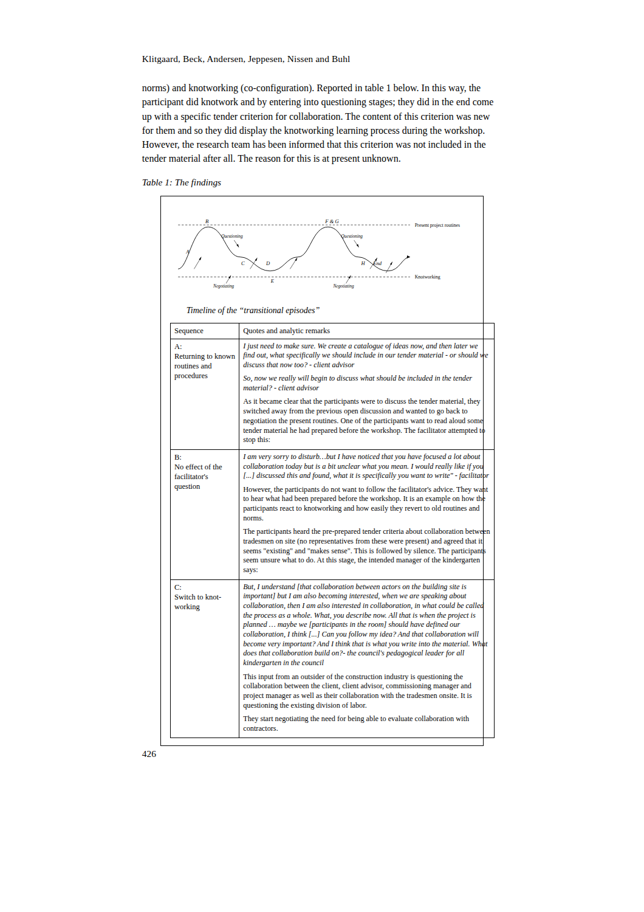Klitgaard, Beck, Andersen, Jeppesen, Nissen and Buhl
norms) and knotworking (co-configuration). Reported in table 1 below. In this way, the participant did knotwork and by entering into questioning stages; they did in the end come up with a specific tender criterion for collaboration. The content of this criterion was new for them and so they did display the knotworking learning process during the workshop. However, the research team has been informed that this criterion was not included in the tender material after all. The reason for this is at present unknown.
Table 1: The findings
B F & G A C D E H End Questioning Questioning Negotiating Negotiating Present project routines Knotworking
Timeline of the “transitional episodes”
| Sequence | Quotes and analytic remarks |
| --- | --- |
| A: Returning to known routines and procedures | I just need to make sure. We create a catalogue of ideas now, and then later we find out, what specifically we should include in our tender material - or should we discuss that now too? - client advisor So, now we really will begin to discuss what should be included in the tender material? - client advisor As it became clear that the participants were to discuss the tender material, they switched away from the previous open discussion and wanted to go back to negotiation the present routines. One of the participants want to read aloud some tender material he had prepared before the workshop. The facilitator attempted to stop this: |
| B: No effect of the facilitator's question | I am very sorry to disturb…but I have noticed that you have focused a lot about collaboration today but is a bit unclear what you mean. I would really like if you [...] discussed this and found, what it is specifically you want to write" - facilitator However, the participants do not want to follow the facilitator's advice. They want to hear what had been prepared before the workshop. It is an example on how the participants react to knotworking and how easily they revert to old routines and norms. The participants heard the pre-prepared tender criteria about collaboration between tradesmen on site (no representatives from these were present) and agreed that it seems "existing" and "makes sense". This is followed by silence. The participants seem unsure what to do. At this stage, the intended manager of the kindergarten says: |
| C: Switch to knot-working | But, I understand [that collaboration between actors on the building site is important] but I am also becoming interested, when we are speaking about collaboration, then I am also interested in collaboration, in what could be called the process as a whole. What, you describe now. All that is when the project is planned … maybe we [participants in the room] should have defined our collaboration, I think [...] Can you follow my idea? And that collaboration will become very important? And I think that is what you write into the material. What does that collaboration build on?- the council's pedagogical leader for all kindergarten in the council This input from an outsider of the construction industry is questioning the collaboration between the client, client advisor, commissioning manager and project manager as well as their collaboration with the tradesmen onsite. It is questioning the existing division of labor. They start negotiating the need for being able to evaluate collaboration with contractors. |
426